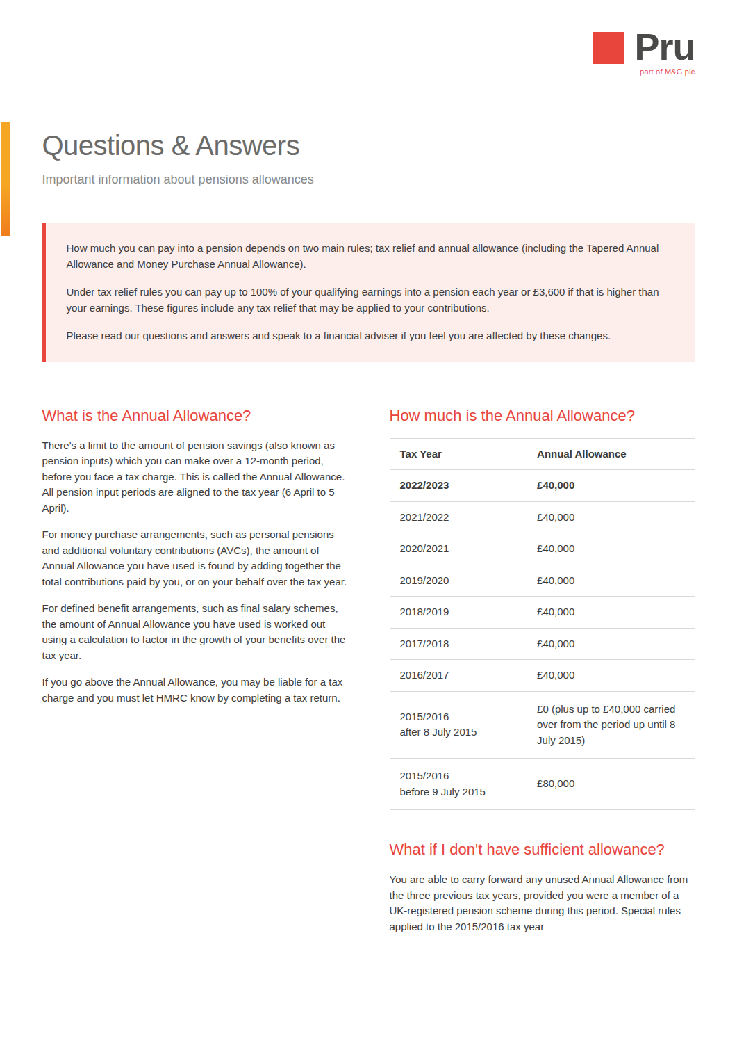Pru part of M&G plc
Questions & Answers
Important information about pensions allowances
How much you can pay into a pension depends on two main rules; tax relief and annual allowance (including the Tapered Annual Allowance and Money Purchase Annual Allowance).
Under tax relief rules you can pay up to 100% of your qualifying earnings into a pension each year or £3,600 if that is higher than your earnings. These figures include any tax relief that may be applied to your contributions.
Please read our questions and answers and speak to a financial adviser if you feel you are affected by these changes.
What is the Annual Allowance?
There's a limit to the amount of pension savings (also known as pension inputs) which you can make over a 12-month period, before you face a tax charge. This is called the Annual Allowance. All pension input periods are aligned to the tax year (6 April to 5 April).
For money purchase arrangements, such as personal pensions and additional voluntary contributions (AVCs), the amount of Annual Allowance you have used is found by adding together the total contributions paid by you, or on your behalf over the tax year.
For defined benefit arrangements, such as final salary schemes, the amount of Annual Allowance you have used is worked out using a calculation to factor in the growth of your benefits over the tax year.
If you go above the Annual Allowance, you may be liable for a tax charge and you must let HMRC know by completing a tax return.
How much is the Annual Allowance?
| Tax Year | Annual Allowance |
| --- | --- |
| 2022/2023 | £40,000 |
| 2021/2022 | £40,000 |
| 2020/2021 | £40,000 |
| 2019/2020 | £40,000 |
| 2018/2019 | £40,000 |
| 2017/2018 | £40,000 |
| 2016/2017 | £40,000 |
| 2015/2016 – after 8 July 2015 | £0 (plus up to £40,000 carried over from the period up until 8 July 2015) |
| 2015/2016 – before 9 July 2015 | £80,000 |
What if I don't have sufficient allowance?
You are able to carry forward any unused Annual Allowance from the three previous tax years, provided you were a member of a UK-registered pension scheme during this period. Special rules applied to the 2015/2016 tax year